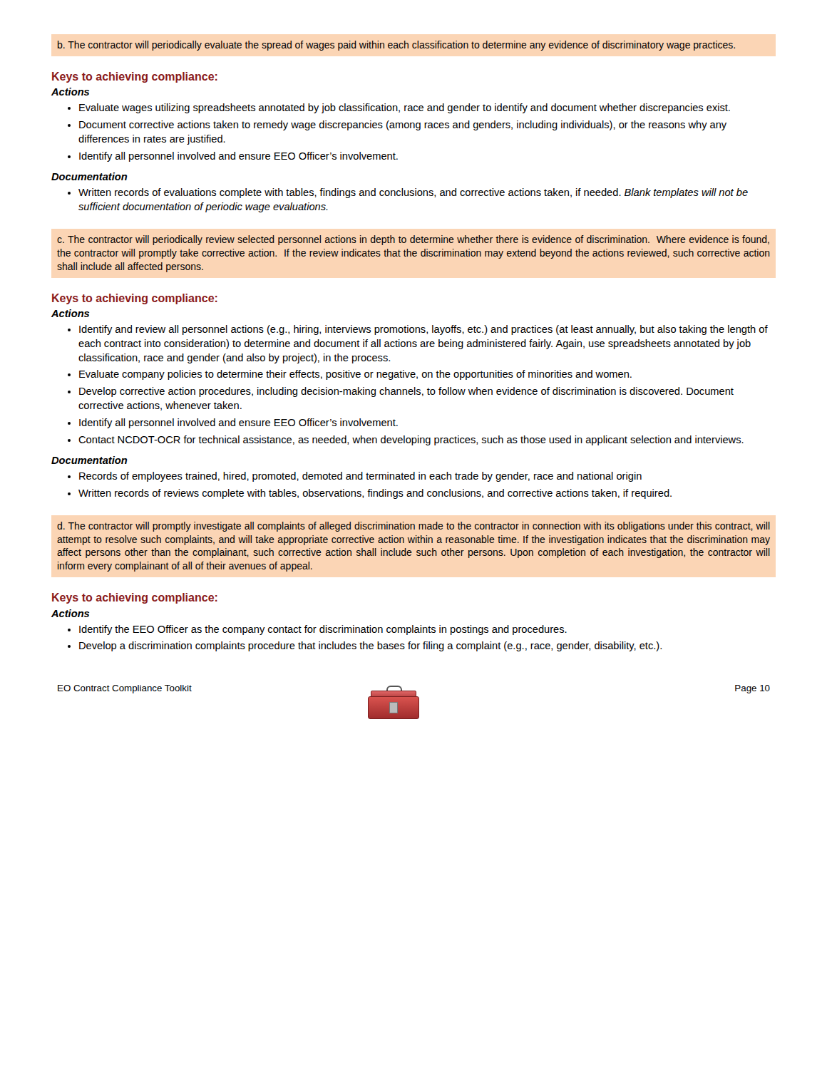b. The contractor will periodically evaluate the spread of wages paid within each classification to determine any evidence of discriminatory wage practices.
Keys to achieving compliance:
Actions
Evaluate wages utilizing spreadsheets annotated by job classification, race and gender to identify and document whether discrepancies exist.
Document corrective actions taken to remedy wage discrepancies (among races and genders, including individuals), or the reasons why any differences in rates are justified.
Identify all personnel involved and ensure EEO Officer’s involvement.
Documentation
Written records of evaluations complete with tables, findings and conclusions, and corrective actions taken, if needed. Blank templates will not be sufficient documentation of periodic wage evaluations.
c. The contractor will periodically review selected personnel actions in depth to determine whether there is evidence of discrimination. Where evidence is found, the contractor will promptly take corrective action. If the review indicates that the discrimination may extend beyond the actions reviewed, such corrective action shall include all affected persons.
Keys to achieving compliance:
Actions
Identify and review all personnel actions (e.g., hiring, interviews promotions, layoffs, etc.) and practices (at least annually, but also taking the length of each contract into consideration) to determine and document if all actions are being administered fairly. Again, use spreadsheets annotated by job classification, race and gender (and also by project), in the process.
Evaluate company policies to determine their effects, positive or negative, on the opportunities of minorities and women.
Develop corrective action procedures, including decision-making channels, to follow when evidence of discrimination is discovered. Document corrective actions, whenever taken.
Identify all personnel involved and ensure EEO Officer’s involvement.
Contact NCDOT-OCR for technical assistance, as needed, when developing practices, such as those used in applicant selection and interviews.
Documentation
Records of employees trained, hired, promoted, demoted and terminated in each trade by gender, race and national origin
Written records of reviews complete with tables, observations, findings and conclusions, and corrective actions taken, if required.
d. The contractor will promptly investigate all complaints of alleged discrimination made to the contractor in connection with its obligations under this contract, will attempt to resolve such complaints, and will take appropriate corrective action within a reasonable time. If the investigation indicates that the discrimination may affect persons other than the complainant, such corrective action shall include such other persons. Upon completion of each investigation, the contractor will inform every complainant of all of their avenues of appeal.
Keys to achieving compliance:
Actions
Identify the EEO Officer as the company contact for discrimination complaints in postings and procedures.
Develop a discrimination complaints procedure that includes the bases for filing a complaint (e.g., race, gender, disability, etc.).
EO Contract Compliance Toolkit Page 10